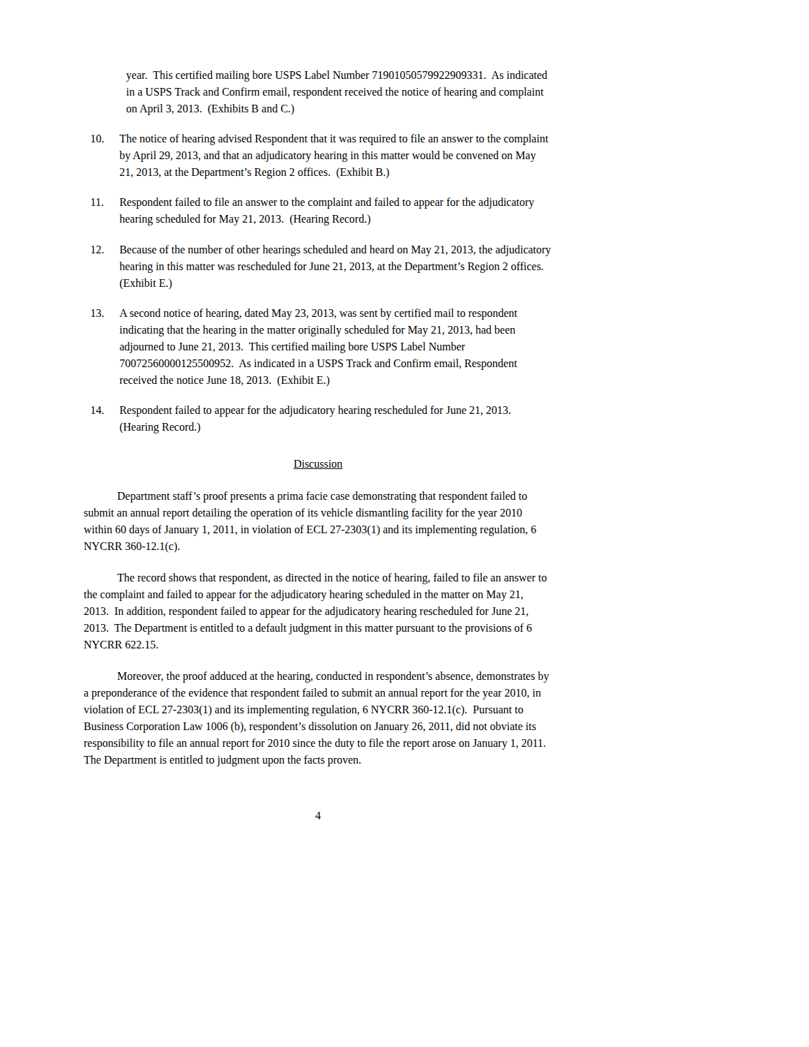year. This certified mailing bore USPS Label Number 71901050579922909331. As indicated in a USPS Track and Confirm email, respondent received the notice of hearing and complaint on April 3, 2013. (Exhibits B and C.)
10.
The notice of hearing advised Respondent that it was required to file an answer to the complaint by April 29, 2013, and that an adjudicatory hearing in this matter would be convened on May 21, 2013, at the Department’s Region 2 offices. (Exhibit B.)
11.
Respondent failed to file an answer to the complaint and failed to appear for the adjudicatory hearing scheduled for May 21, 2013. (Hearing Record.)
12.
Because of the number of other hearings scheduled and heard on May 21, 2013, the adjudicatory hearing in this matter was rescheduled for June 21, 2013, at the Department’s Region 2 offices. (Exhibit E.)
13.
A second notice of hearing, dated May 23, 2013, was sent by certified mail to respondent indicating that the hearing in the matter originally scheduled for May 21, 2013, had been adjourned to June 21, 2013. This certified mailing bore USPS Label Number 70072560000125500952. As indicated in a USPS Track and Confirm email, Respondent received the notice June 18, 2013. (Exhibit E.)
14.
Respondent failed to appear for the adjudicatory hearing rescheduled for June 21, 2013. (Hearing Record.)
Discussion
Department staff’s proof presents a prima facie case demonstrating that respondent failed to submit an annual report detailing the operation of its vehicle dismantling facility for the year 2010 within 60 days of January 1, 2011, in violation of ECL 27-2303(1) and its implementing regulation, 6 NYCRR 360-12.1(c).
The record shows that respondent, as directed in the notice of hearing, failed to file an answer to the complaint and failed to appear for the adjudicatory hearing scheduled in the matter on May 21, 2013. In addition, respondent failed to appear for the adjudicatory hearing rescheduled for June 21, 2013. The Department is entitled to a default judgment in this matter pursuant to the provisions of 6 NYCRR 622.15.
Moreover, the proof adduced at the hearing, conducted in respondent’s absence, demonstrates by a preponderance of the evidence that respondent failed to submit an annual report for the year 2010, in violation of ECL 27-2303(1) and its implementing regulation, 6 NYCRR 360-12.1(c). Pursuant to Business Corporation Law 1006 (b), respondent’s dissolution on January 26, 2011, did not obviate its responsibility to file an annual report for 2010 since the duty to file the report arose on January 1, 2011. The Department is entitled to judgment upon the facts proven.
4